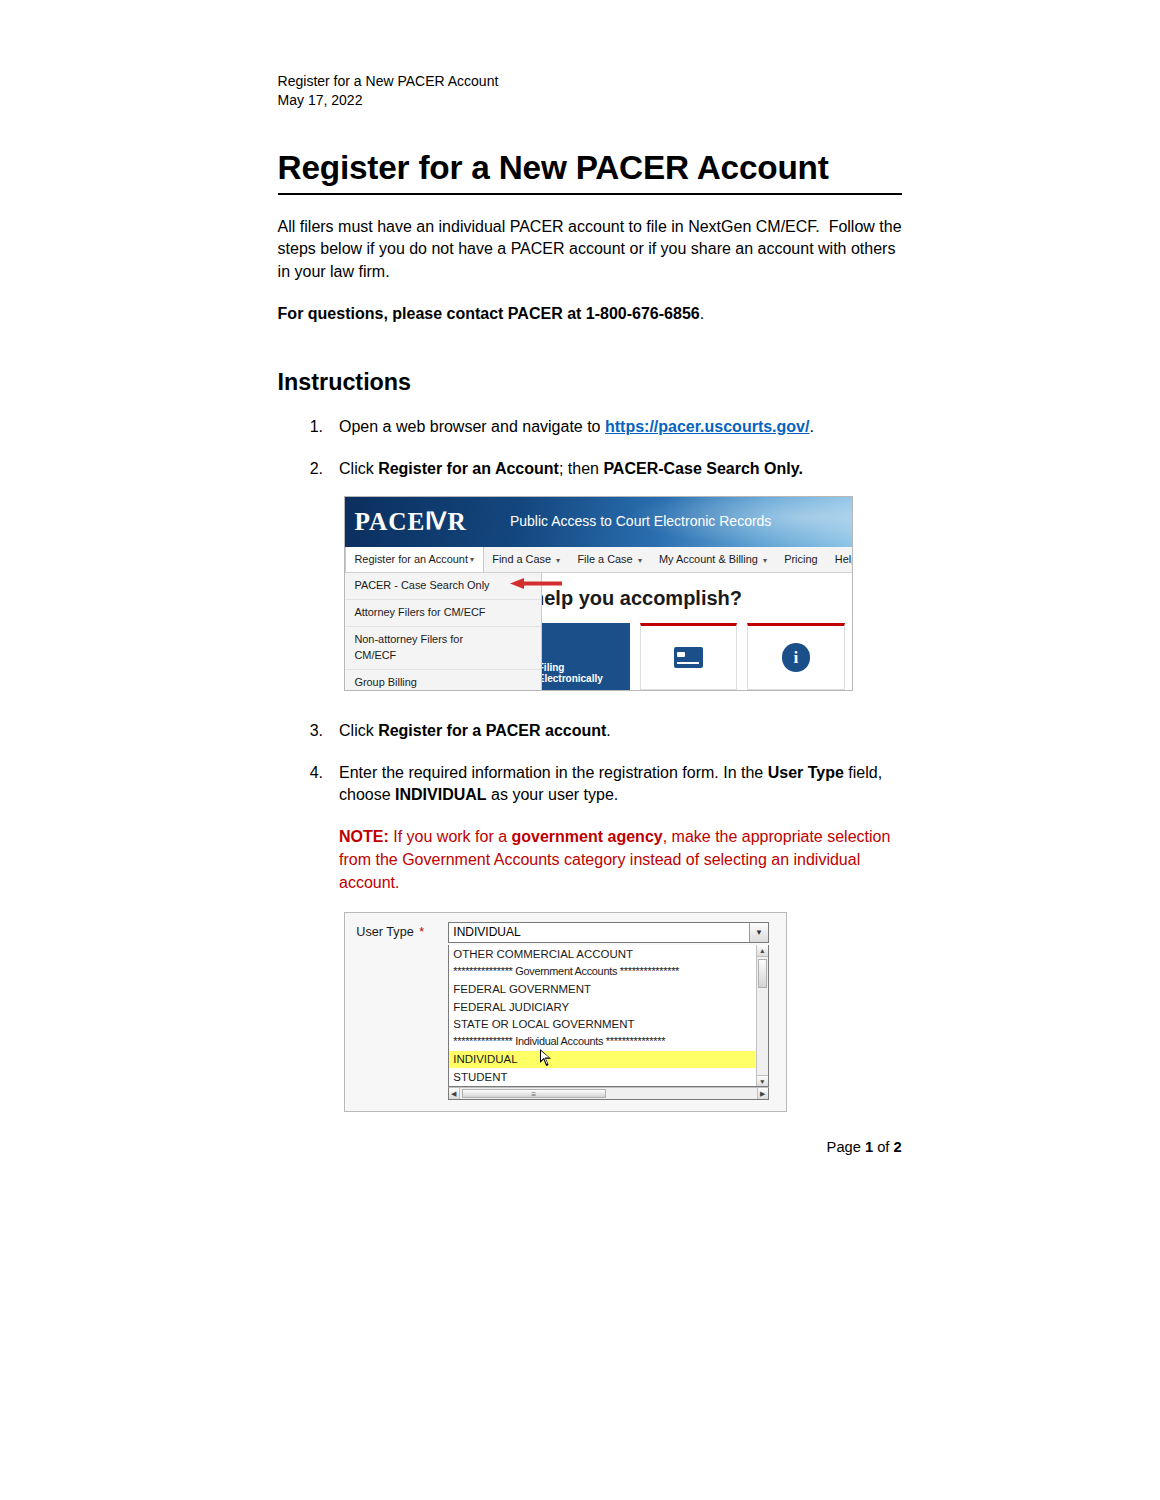Register for a New PACER Account
May 17, 2022
Register for a New PACER Account
All filers must have an individual PACER account to file in NextGen CM/ECF. Follow the steps below if you do not have a PACER account or if you share an account with others in your law firm.
For questions, please contact PACER at 1-800-676-6856.
Instructions
Open a web browser and navigate to https://pacer.uscourts.gov/.
Click Register for an Account; then PACER-Case Search Only.
PACEⅣR
Public Access to Court Electronic Records
Register for an Account ▾
Find a Case ▾
File a Case ▾
My Account & Billing ▾
Pricing
Help ▾
🔍 Search ▾
help you accomplish?
Filing Electronically
i
PACER - Case Search Only
Attorney Filers for CM/ECF
Non-attorney Filers for
CM/ECF
Group Billing
Click Register for a PACER account.
Enter the required information in the registration form. In the User Type field, choose INDIVIDUAL as your user type.
NOTE: If you work for a government agency, make the appropriate selection from the Government Accounts category instead of selecting an individual account.
User Type *
INDIVIDUAL ▼
OTHER COMMERCIAL ACCOUNT
*************** Government Accounts ***************
FEDERAL GOVERNMENT
FEDERAL JUDICIARY
STATE OR LOCAL GOVERNMENT
*************** Individual Accounts ***************
INDIVIDUAL
STUDENT
▲
▼
◀
≡
▶
Page 1 of 2